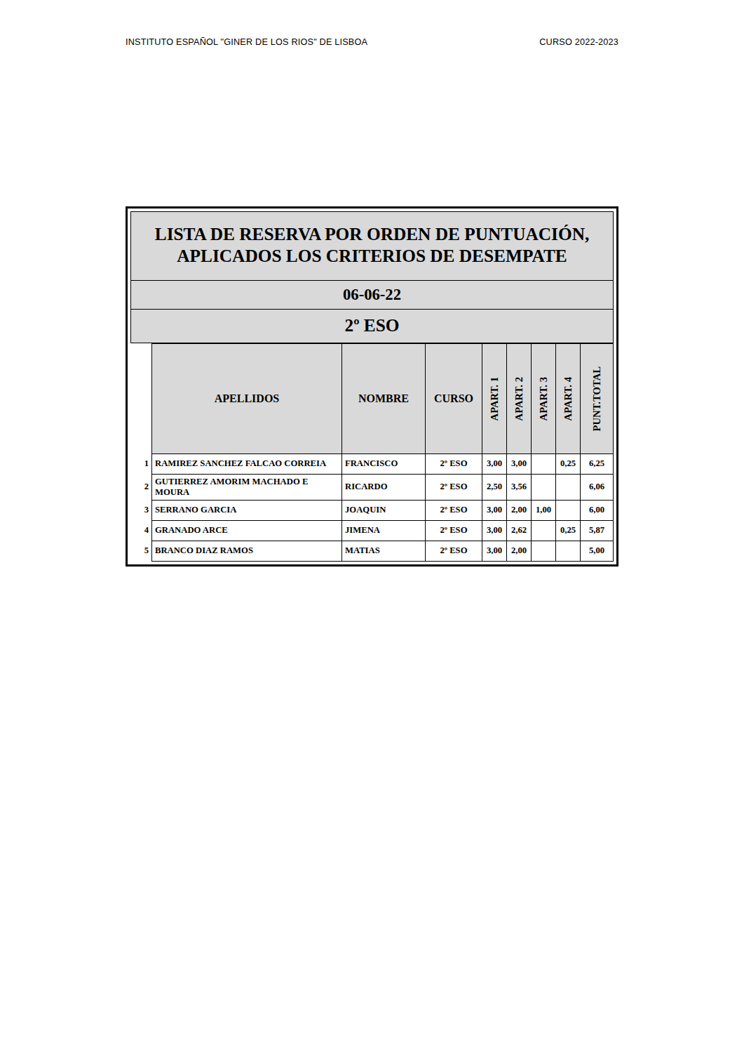INSTITUTO ESPAÑOL "GINER DE LOS RIOS" DE LISBOA CURSO 2022-2023
LISTA DE RESERVA POR ORDEN DE PUNTUACIÓN,
APLICADOS LOS CRITERIOS DE DESEMPATE
06-06-22
2º ESO
| | APELLIDOS | NOMBRE | CURSO | APART. 1 | APART. 2 | APART. 3 | APART. 4 | PUNT.TOTAL |
| --- | --- | --- | --- | --- | --- | --- | --- | --- |
| 1 | RAMIREZ SANCHEZ FALCAO CORREIA | FRANCISCO | 2º ESO | 3,00 | 3,00 | | 0,25 | 6,25 |
| 2 | GUTIERREZ AMORIM MACHADO E MOURA | RICARDO | 2º ESO | 2,50 | 3,56 | | | 6,06 |
| 3 | SERRANO GARCIA | JOAQUIN | 2º ESO | 3,00 | 2,00 | 1,00 | | 6,00 |
| 4 | GRANADO ARCE | JIMENA | 2º ESO | 3,00 | 2,62 | | 0,25 | 5,87 |
| 5 | BRANCO DIAZ RAMOS | MATIAS | 2º ESO | 3,00 | 2,00 | | | 5,00 |